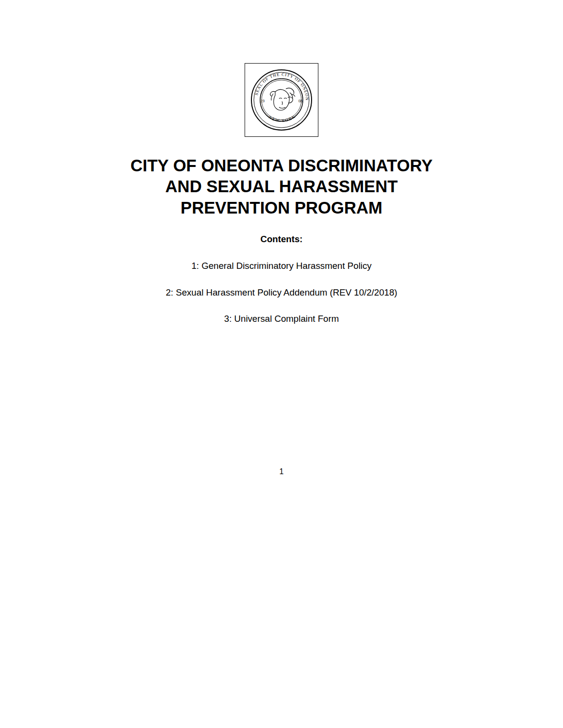SEAL OF THE CITY OF ONEONTA NEW YORK 19 08
CITY OF ONEONTA DISCRIMINATORY AND SEXUAL HARASSMENT PREVENTION PROGRAM
Contents:
1: General Discriminatory Harassment Policy
2: Sexual Harassment Policy Addendum (REV 10/2/2018)
3: Universal Complaint Form
1